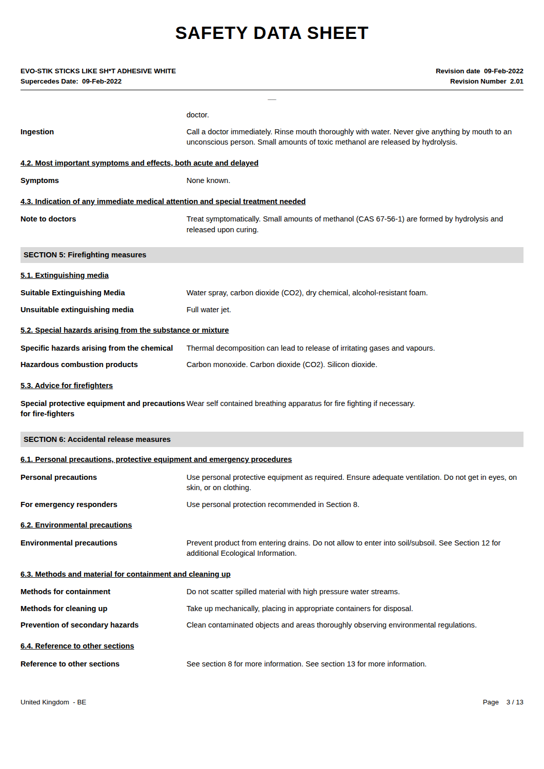SAFETY DATA SHEET
EVO-STIK STICKS LIKE SH*T ADHESIVE WHITE
Supercedes Date: 09-Feb-2022
Revision date 09-Feb-2022
Revision Number 2.01
__
| | doctor. |
| Ingestion | Call a doctor immediately. Rinse mouth thoroughly with water. Never give anything by mouth to an unconscious person. Small amounts of toxic methanol are released by hydrolysis. |
4.2. Most important symptoms and effects, both acute and delayed
| Symptoms | None known. |
4.3. Indication of any immediate medical attention and special treatment needed
| Note to doctors | Treat symptomatically. Small amounts of methanol (CAS 67-56-1) are formed by hydrolysis and released upon curing. |
SECTION 5: Firefighting measures
5.1. Extinguishing media
| Suitable Extinguishing Media | Water spray, carbon dioxide (CO2), dry chemical, alcohol-resistant foam. |
| Unsuitable extinguishing media | Full water jet. |
5.2. Special hazards arising from the substance or mixture
| Specific hazards arising from the chemical | Thermal decomposition can lead to release of irritating gases and vapours. |
| Hazardous combustion products | Carbon monoxide. Carbon dioxide (CO2). Silicon dioxide. |
5.3. Advice for firefighters
| Special protective equipment and precautions for fire-fighters | Wear self contained breathing apparatus for fire fighting if necessary. |
SECTION 6: Accidental release measures
6.1. Personal precautions, protective equipment and emergency procedures
| Personal precautions | Use personal protective equipment as required. Ensure adequate ventilation. Do not get in eyes, on skin, or on clothing. |
| For emergency responders | Use personal protection recommended in Section 8. |
6.2. Environmental precautions
| Environmental precautions | Prevent product from entering drains. Do not allow to enter into soil/subsoil. See Section 12 for additional Ecological Information. |
6.3. Methods and material for containment and cleaning up
| Methods for containment | Do not scatter spilled material with high pressure water streams. |
| Methods for cleaning up | Take up mechanically, placing in appropriate containers for disposal. |
| Prevention of secondary hazards | Clean contaminated objects and areas thoroughly observing environmental regulations. |
6.4. Reference to other sections
| Reference to other sections | See section 8 for more information. See section 13 for more information. |
United Kingdom - BE
Page 3 / 13